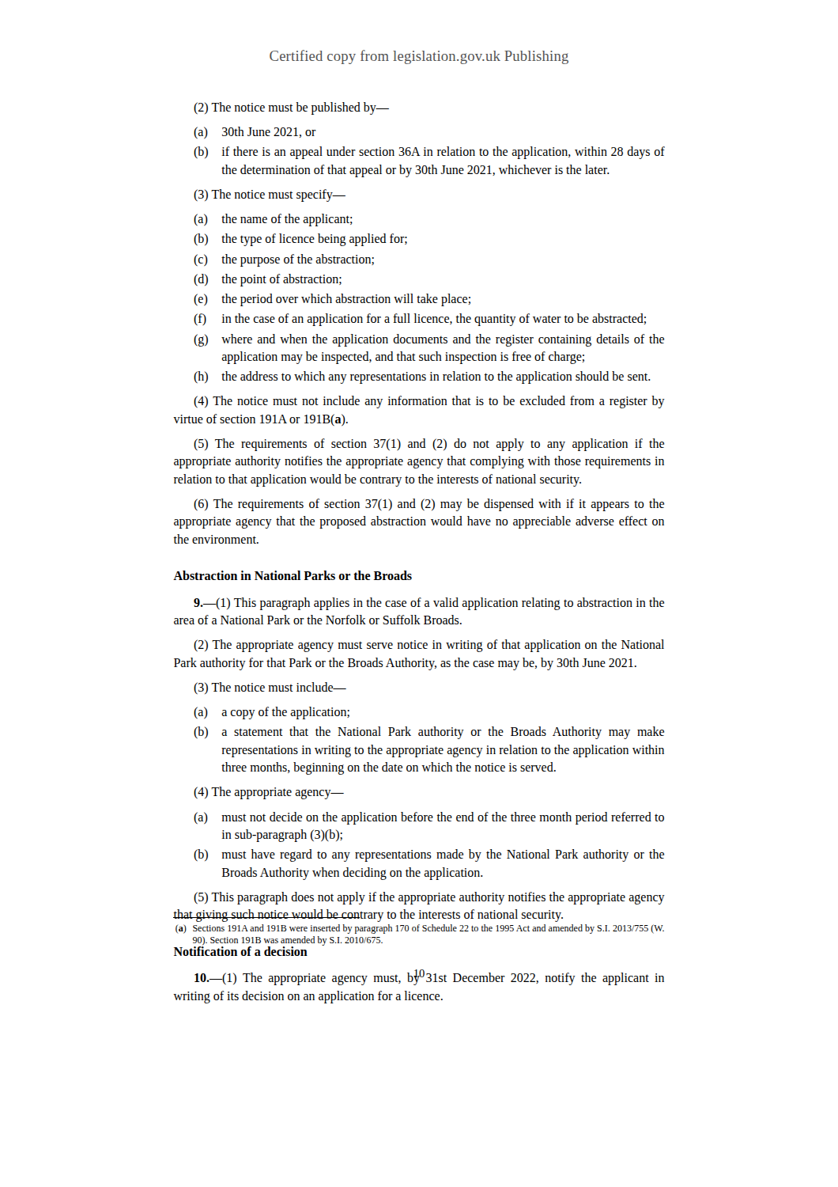Certified copy from legislation.gov.uk Publishing
(2) The notice must be published by—
(a) 30th June 2021, or
(b) if there is an appeal under section 36A in relation to the application, within 28 days of the determination of that appeal or by 30th June 2021, whichever is the later.
(3) The notice must specify—
(a) the name of the applicant;
(b) the type of licence being applied for;
(c) the purpose of the abstraction;
(d) the point of abstraction;
(e) the period over which abstraction will take place;
(f) in the case of an application for a full licence, the quantity of water to be abstracted;
(g) where and when the application documents and the register containing details of the application may be inspected, and that such inspection is free of charge;
(h) the address to which any representations in relation to the application should be sent.
(4) The notice must not include any information that is to be excluded from a register by virtue of section 191A or 191B(a).
(5) The requirements of section 37(1) and (2) do not apply to any application if the appropriate authority notifies the appropriate agency that complying with those requirements in relation to that application would be contrary to the interests of national security.
(6) The requirements of section 37(1) and (2) may be dispensed with if it appears to the appropriate agency that the proposed abstraction would have no appreciable adverse effect on the environment.
Abstraction in National Parks or the Broads
9.—(1) This paragraph applies in the case of a valid application relating to abstraction in the area of a National Park or the Norfolk or Suffolk Broads.
(2) The appropriate agency must serve notice in writing of that application on the National Park authority for that Park or the Broads Authority, as the case may be, by 30th June 2021.
(3) The notice must include—
(a) a copy of the application;
(b) a statement that the National Park authority or the Broads Authority may make representations in writing to the appropriate agency in relation to the application within three months, beginning on the date on which the notice is served.
(4) The appropriate agency—
(a) must not decide on the application before the end of the three month period referred to in sub-paragraph (3)(b);
(b) must have regard to any representations made by the National Park authority or the Broads Authority when deciding on the application.
(5) This paragraph does not apply if the appropriate authority notifies the appropriate agency that giving such notice would be contrary to the interests of national security.
Notification of a decision
10.—(1) The appropriate agency must, by 31st December 2022, notify the applicant in writing of its decision on an application for a licence.
(a) Sections 191A and 191B were inserted by paragraph 170 of Schedule 22 to the 1995 Act and amended by S.I. 2013/755 (W. 90). Section 191B was amended by S.I. 2010/675.
10